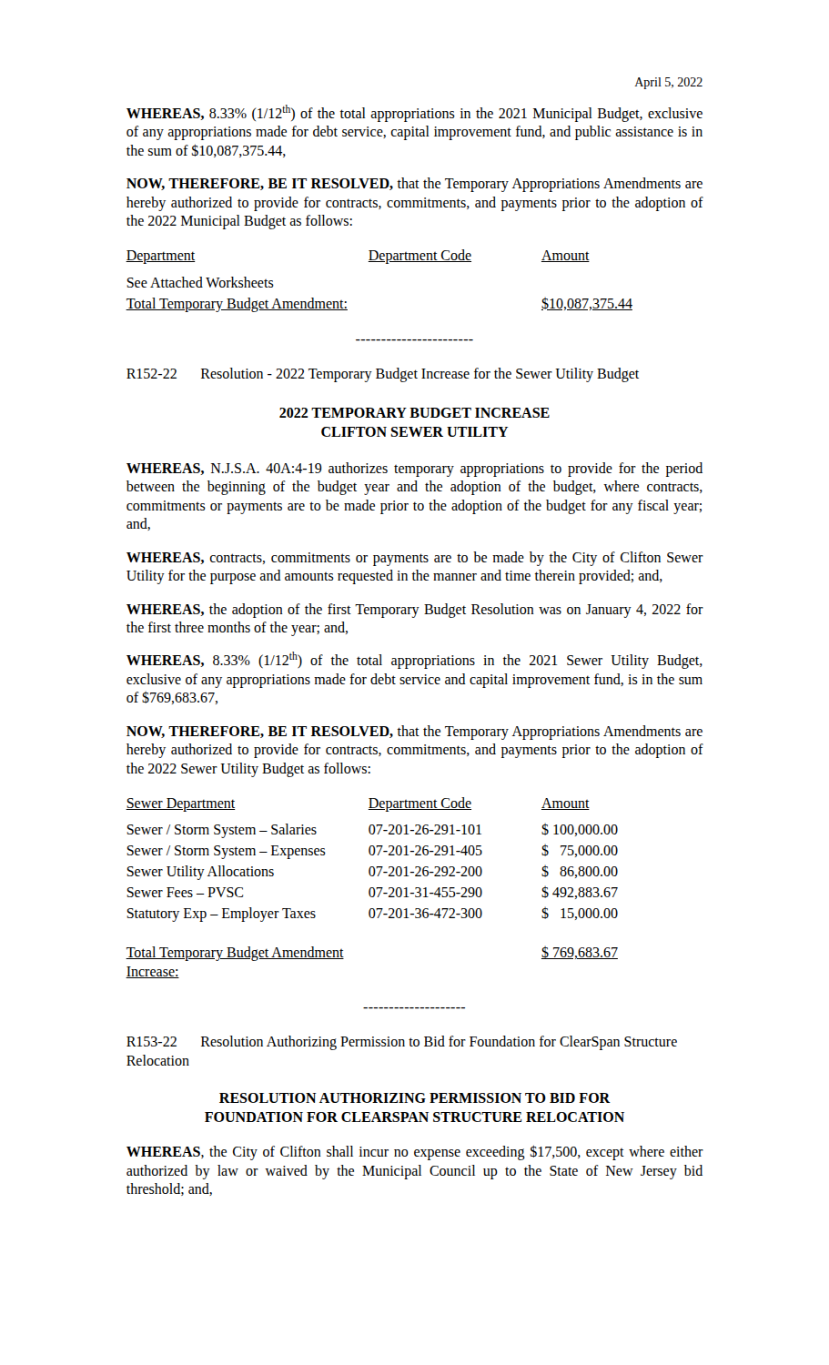April 5, 2022
WHEREAS, 8.33% (1/12th) of the total appropriations in the 2021 Municipal Budget, exclusive of any appropriations made for debt service, capital improvement fund, and public assistance is in the sum of $10,087,375.44,
NOW, THEREFORE, BE IT RESOLVED, that the Temporary Appropriations Amendments are hereby authorized to provide for contracts, commitments, and payments prior to the adoption of the 2022 Municipal Budget as follows:
| Department | Department Code | Amount |
| --- | --- | --- |
| See Attached Worksheets | | |
| Total Temporary Budget Amendment: | | $10,087,375.44 |
-----------------------
R152-22 Resolution - 2022 Temporary Budget Increase for the Sewer Utility Budget
2022 TEMPORARY BUDGET INCREASE
CLIFTON SEWER UTILITY
WHEREAS, N.J.S.A. 40A:4-19 authorizes temporary appropriations to provide for the period between the beginning of the budget year and the adoption of the budget, where contracts, commitments or payments are to be made prior to the adoption of the budget for any fiscal year; and,
WHEREAS, contracts, commitments or payments are to be made by the City of Clifton Sewer Utility for the purpose and amounts requested in the manner and time therein provided; and,
WHEREAS, the adoption of the first Temporary Budget Resolution was on January 4, 2022 for the first three months of the year; and,
WHEREAS, 8.33% (1/12th) of the total appropriations in the 2021 Sewer Utility Budget, exclusive of any appropriations made for debt service and capital improvement fund, is in the sum of $769,683.67,
NOW, THEREFORE, BE IT RESOLVED, that the Temporary Appropriations Amendments are hereby authorized to provide for contracts, commitments, and payments prior to the adoption of the 2022 Sewer Utility Budget as follows:
| Sewer Department | Department Code | Amount |
| --- | --- | --- |
| Sewer / Storm System – Salaries | 07-201-26-291-101 | $ 100,000.00 |
| Sewer / Storm System – Expenses | 07-201-26-291-405 | $ 75,000.00 |
| Sewer Utility Allocations | 07-201-26-292-200 | $ 86,800.00 |
| Sewer Fees – PVSC | 07-201-31-455-290 | $ 492,883.67 |
| Statutory Exp – Employer Taxes | 07-201-36-472-300 | $ 15,000.00 |
| Total Temporary Budget Amendment Increase: | | $ 769,683.67 |
--------------------
R153-22 Resolution Authorizing Permission to Bid for Foundation for ClearSpan Structure Relocation
RESOLUTION AUTHORIZING PERMISSION TO BID FOR
FOUNDATION FOR CLEARSPAN STRUCTURE RELOCATION
WHEREAS, the City of Clifton shall incur no expense exceeding $17,500, except where either authorized by law or waived by the Municipal Council up to the State of New Jersey bid threshold; and,